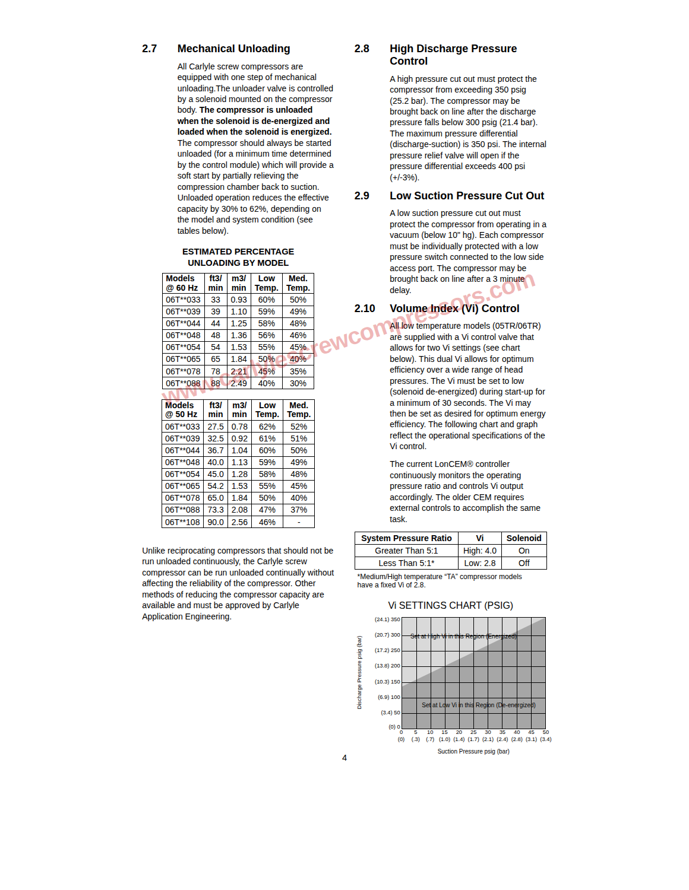www.carlylescrewcompressors.com
2.7
Mechanical Unloading
All Carlyle screw compressors are equipped with one step of mechanical unloading.The unloader valve is controlled by a solenoid mounted on the compressor body. The compressor is unloaded when the solenoid is de-energized and loaded when the solenoid is energized. The compressor should always be started unloaded (for a minimum time determined by the control module) which will provide a soft start by partially relieving the compression chamber back to suction. Unloaded operation reduces the effective capacity by 30% to 62%, depending on the model and system condition (see tables below).
ESTIMATED PERCENTAGE
UNLOADING BY MODEL
| Models @ 60 Hz | ft3/ min | m3/ min | Low Temp. | Med. Temp. |
| --- | --- | --- | --- | --- |
| 06T**033 | 33 | 0.93 | 60% | 50% |
| 06T**039 | 39 | 1.10 | 59% | 49% |
| 06T**044 | 44 | 1.25 | 58% | 48% |
| 06T**048 | 48 | 1.36 | 56% | 46% |
| 06T**054 | 54 | 1.53 | 55% | 45% |
| 06T**065 | 65 | 1.84 | 50% | 40% |
| 06T**078 | 78 | 2.21 | 45% | 35% |
| 06T**088 | 88 | 2.49 | 40% | 30% |
| Models @ 50 Hz | ft3/ min | m3/ min | Low Temp. | Med. Temp. |
| --- | --- | --- | --- | --- |
| 06T**033 | 27.5 | 0.78 | 62% | 52% |
| 06T**039 | 32.5 | 0.92 | 61% | 51% |
| 06T**044 | 36.7 | 1.04 | 60% | 50% |
| 06T**048 | 40.0 | 1.13 | 59% | 49% |
| 06T**054 | 45.0 | 1.28 | 58% | 48% |
| 06T**065 | 54.2 | 1.53 | 55% | 45% |
| 06T**078 | 65.0 | 1.84 | 50% | 40% |
| 06T**088 | 73.3 | 2.08 | 47% | 37% |
| 06T**108 | 90.0 | 2.56 | 46% | - |
Unlike reciprocating compressors that should not be run unloaded continuously, the Carlyle screw compressor can be run unloaded continually without affecting the reliability of the compressor. Other methods of reducing the compressor capacity are available and must be approved by Carlyle Application Engineering.
2.8
High Discharge Pressure Control
A high pressure cut out must protect the compressor from exceeding 350 psig (25.2 bar). The compressor may be brought back on line after the discharge pressure falls below 300 psig (21.4 bar). The maximum pressure differential (discharge-suction) is 350 psi. The internal pressure relief valve will open if the pressure differential exceeds 400 psi (+/-3%).
2.9
Low Suction Pressure Cut Out
A low suction pressure cut out must protect the compressor from operating in a vacuum (below 10" hg). Each compressor must be individually protected with a low pressure switch connected to the low side access port. The compressor may be brought back on line after a 3 minute delay.
2.10
Volume Index (Vi) Control
All low temperature models (05TR/06TR) are supplied with a Vi control valve that allows for two Vi settings (see chart below). This dual Vi allows for optimum efficiency over a wide range of head pressures. The Vi must be set to low (solenoid de-energized) during start-up for a minimum of 30 seconds. The Vi may then be set as desired for optimum energy efficiency. The following chart and graph reflect the operational specifications of the Vi control.
The current LonCEM® controller continuously monitors the operating pressure ratio and controls Vi output accordingly. The older CEM requires external controls to accomplish the same task.
| System Pressure Ratio | Vi | Solenoid |
| --- | --- | --- |
| Greater Than 5:1 | High: 4.0 | On |
| Less Than 5:1* | Low: 2.8 | Off |
*Medium/High temperature “TA” compressor models
have a fixed Vi of 2.8.
Vi SETTINGS CHART (PSIG)
Discharge Pressure psig (bar)
(24.1) 350
(20.7) 300
(17.2) 250
(13.8) 200
(10.3) 150
(6.9) 100
(3.4) 50
(0) 0
Set at High Vi in this Region (Energized)
Set at Low Vi in this Region (De-energized)
0 5 10 15 20 25 30 35 40 45 50 (0) (.3) (.7) (1.0) (1.4) (1.7) (2.1) (2.4) (2.8) (3.1) (3.4)
Suction Pressure psig (bar)
4